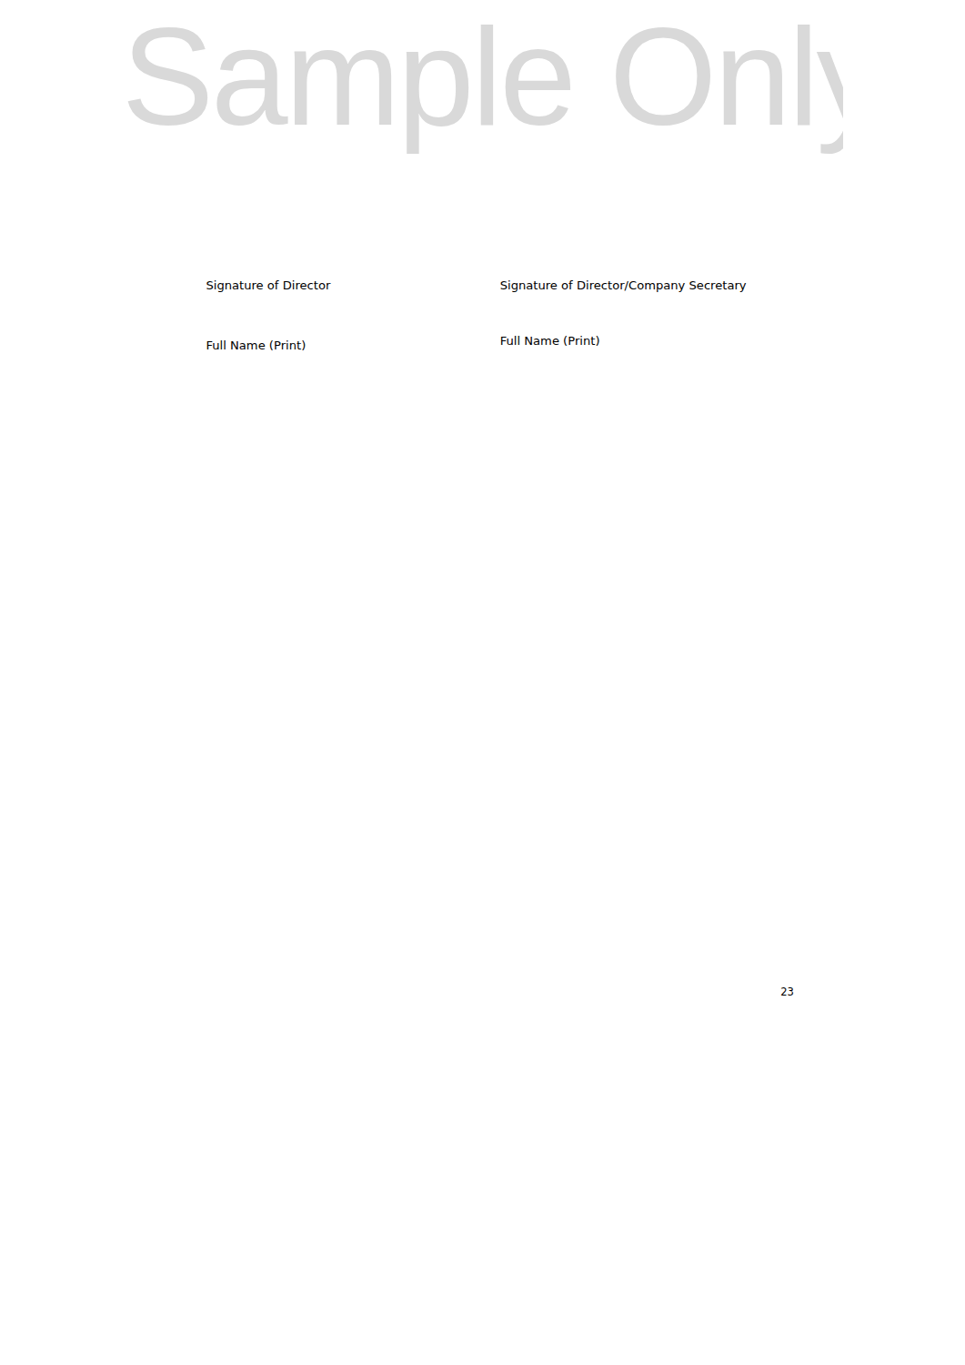Sample Only
Signature of Director
Full Name (Print)
Signature of Director/Company Secretary
Full Name (Print)
23